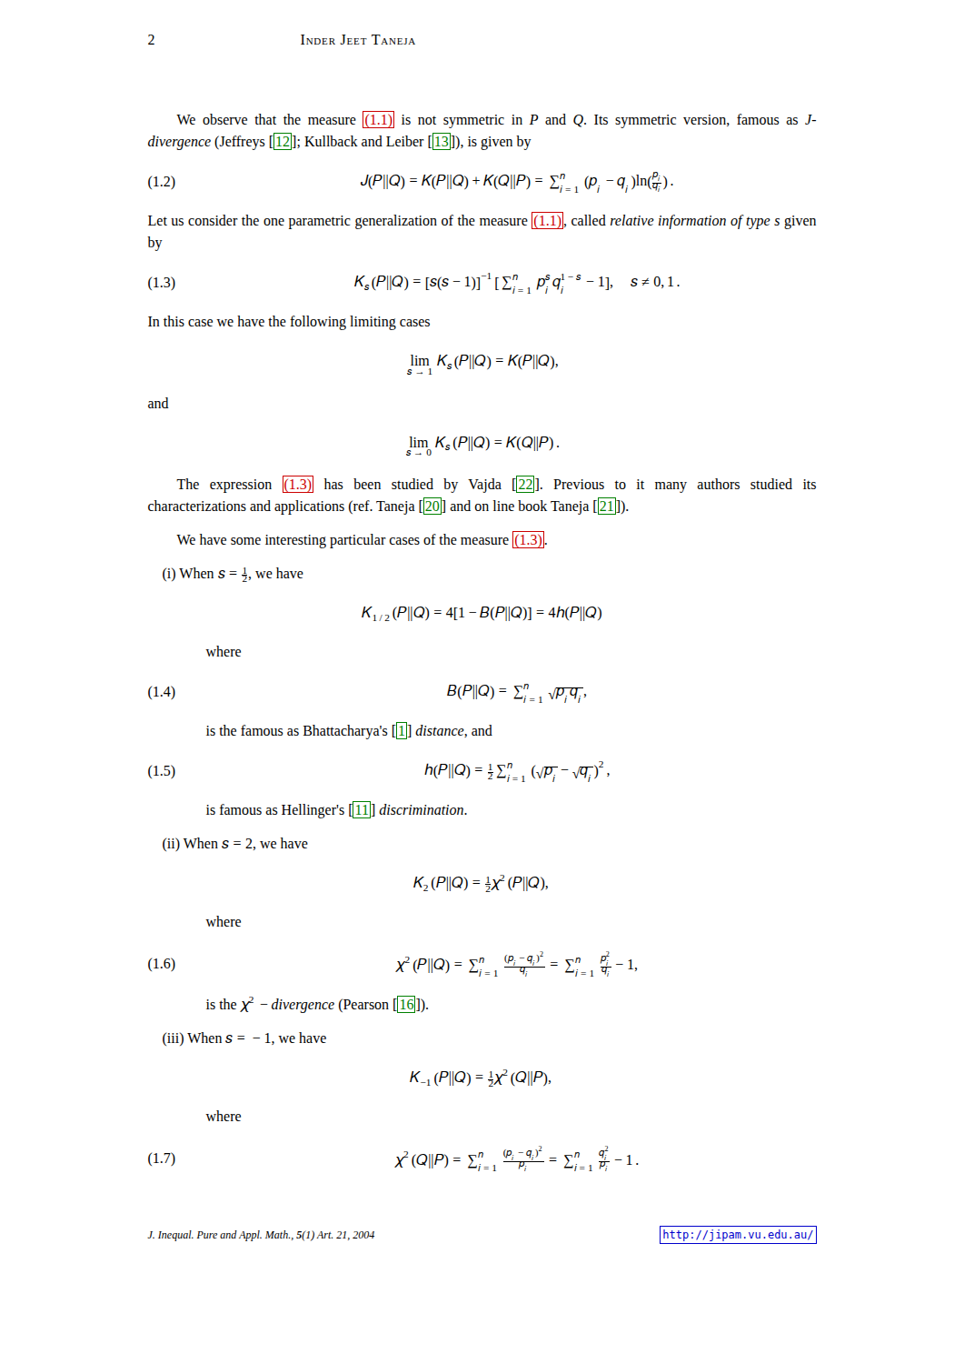2 Inder Jeet Taneja
We observe that the measure (1.1) is not symmetric in P and Q. Its symmetric version, famous as J-divergence (Jeffreys [12]; Kullback and Leiber [13]), is given by
(1.2)
J(P||Q) = K(P||Q) + K(Q||P) = ∑ i=1 n (pi−qi) ln ( pi qi ) .
Let us consider the one parametric generalization of the measure (1.1), called relative information of type s given by
(1.3)
Ks(P||Q) = [s(s−1)] −1 [ ∑ i=1 n pis qi1−s −1 ] , s≠0,1.
In this case we have the following limiting cases
lim s→1 Ks(P||Q) = K(P||Q),
and
lim s→0 Ks(P||Q) = K(Q||P).
The expression (1.3) has been studied by Vajda [22]. Previous to it many authors studied its characterizations and applications (ref. Taneja [20] and on line book Taneja [21]).
We have some interesting particular cases of the measure (1.3).
(i) When s=12, we have
K1/2 (P||Q) = 4 [1−B(P||Q)] = 4h(P||Q)
where
(1.4)
B(P||Q) = ∑ i=1 n piqi ,
is the famous as Bhattacharya's [1] distance, and
(1.5)
h(P||Q) = 12 ∑ i=1 n ( pi − qi ) 2 ,
is famous as Hellinger's [11] discrimination.
(ii) When s=2, we have
K2(P||Q) = 12 χ2 (P||Q),
where
(1.6)
χ2 (P||Q) = ∑ i=1 n (pi−qi) 2 qi = ∑ i=1 n pi2 qi −1,
is the χ2−divergence (Pearson [16]).
(iii) When s=−1, we have
K−1 (P||Q) = 12 χ2 (Q||P),
where
(1.7)
χ2 (Q||P) = ∑ i=1 n (pi−qi) 2 pi = ∑ i=1 n qi2 pi −1.
J. Inequal. Pure and Appl. Math., 5(1) Art. 21, 2004 http://jipam.vu.edu.au/